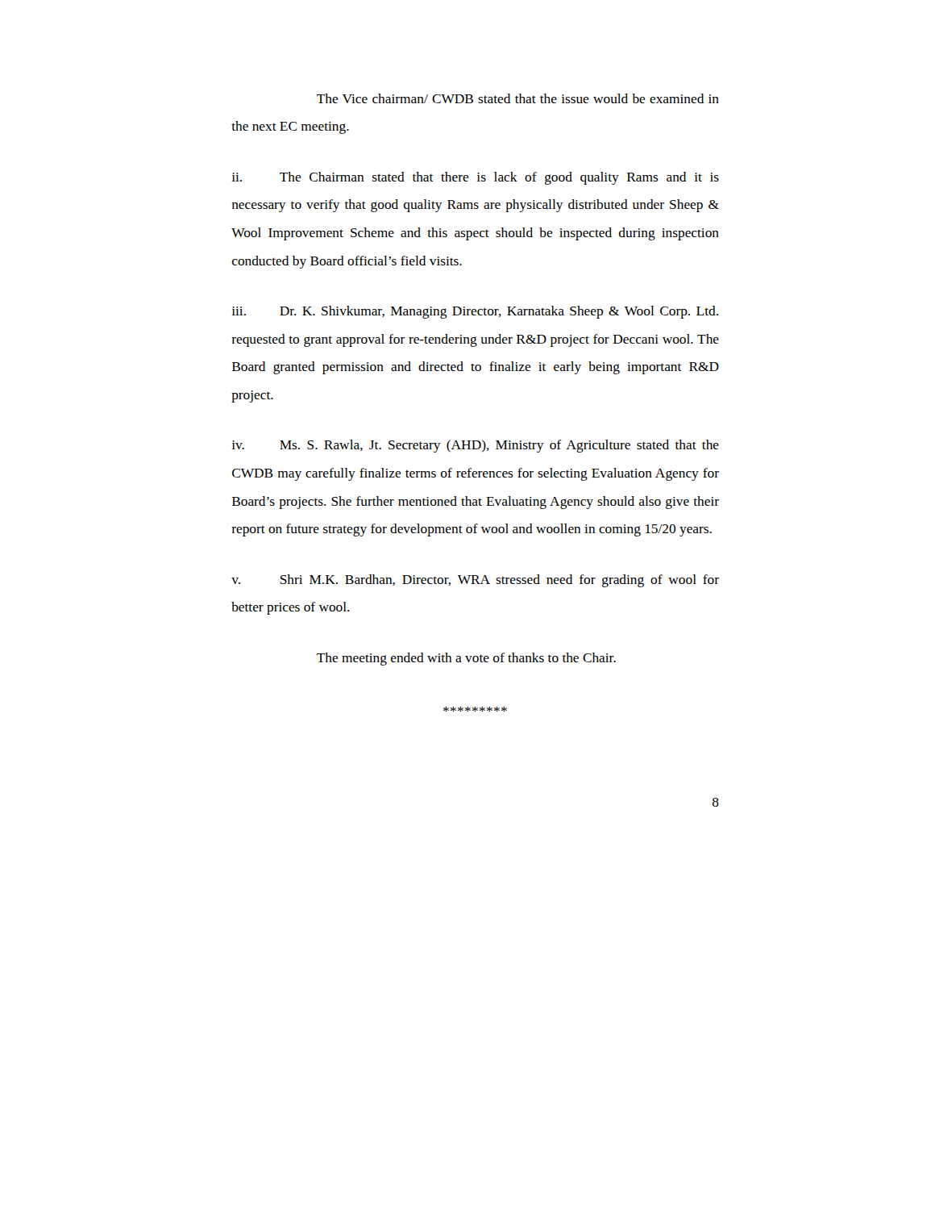The Vice chairman/ CWDB stated that the issue would be examined in the next EC meeting.
ii. The Chairman stated that there is lack of good quality Rams and it is necessary to verify that good quality Rams are physically distributed under Sheep & Wool Improvement Scheme and this aspect should be inspected during inspection conducted by Board official’s field visits.
iii. Dr. K. Shivkumar, Managing Director, Karnataka Sheep & Wool Corp. Ltd. requested to grant approval for re-tendering under R&D project for Deccani wool. The Board granted permission and directed to finalize it early being important R&D project.
iv. Ms. S. Rawla, Jt. Secretary (AHD), Ministry of Agriculture stated that the CWDB may carefully finalize terms of references for selecting Evaluation Agency for Board’s projects. She further mentioned that Evaluating Agency should also give their report on future strategy for development of wool and woollen in coming 15/20 years.
v. Shri M.K. Bardhan, Director, WRA stressed need for grading of wool for better prices of wool.
The meeting ended with a vote of thanks to the Chair.
*********
8